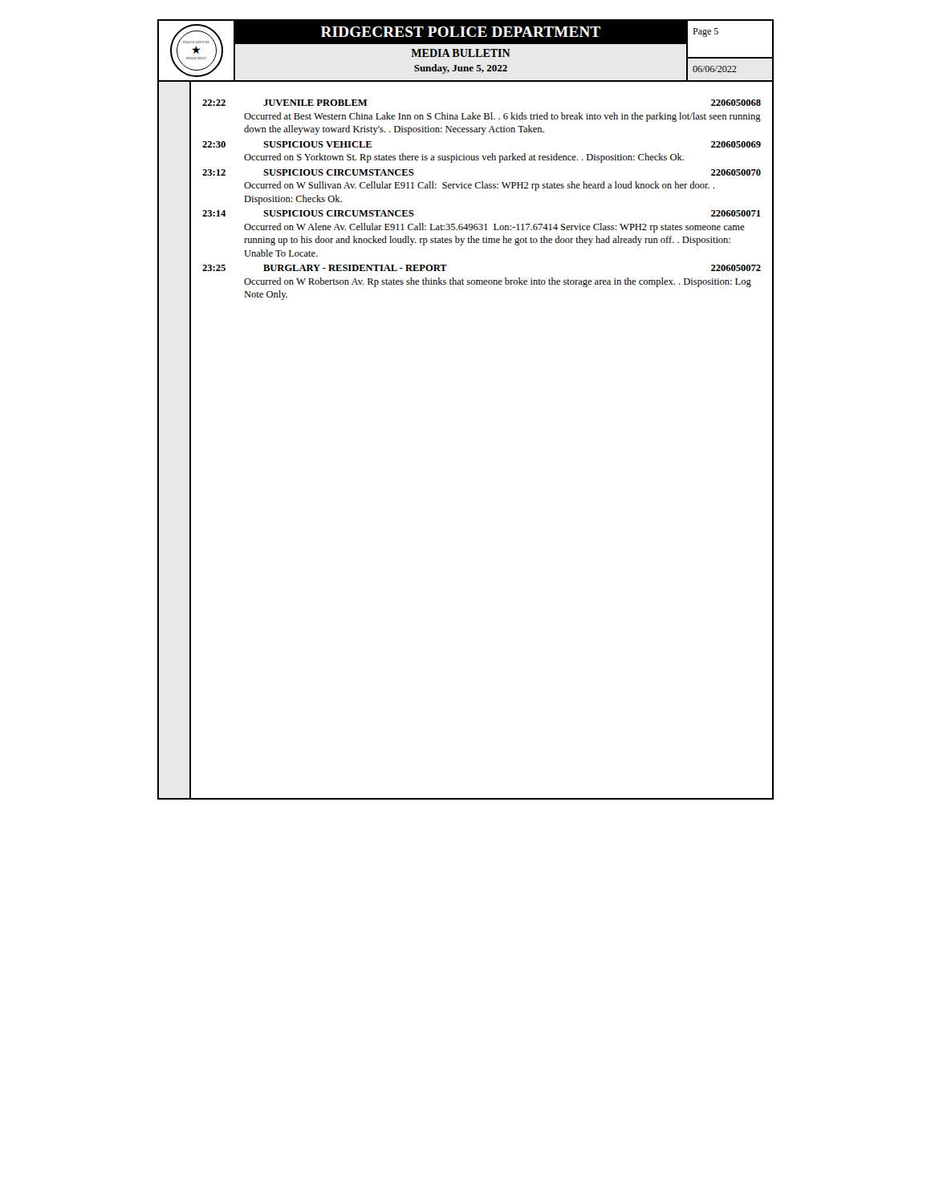POLICE OFFICER
★
RIDGECREST
RIDGECREST POLICE DEPARTMENT
MEDIA BULLETIN
Sunday, June 5, 2022
Page 5
06/06/2022
22:22 JUVENILE PROBLEM 2206050068
Occurred at Best Western China Lake Inn on S China Lake Bl. . 6 kids tried to break into veh in the parking lot/last seen running down the alleyway toward Kristy's. . Disposition: Necessary Action Taken.
22:30 SUSPICIOUS VEHICLE 2206050069
Occurred on S Yorktown St. Rp states there is a suspicious veh parked at residence. . Disposition: Checks Ok.
23:12 SUSPICIOUS CIRCUMSTANCES 2206050070
Occurred on W Sullivan Av. Cellular E911 Call: Service Class: WPH2 rp states she heard a loud knock on her door. . Disposition: Checks Ok.
23:14 SUSPICIOUS CIRCUMSTANCES 2206050071
Occurred on W Alene Av. Cellular E911 Call: Lat:35.649631 Lon:-117.67414 Service Class: WPH2 rp states someone came running up to his door and knocked loudly. rp states by the time he got to the door they had already run off. . Disposition: Unable To Locate.
23:25 BURGLARY - RESIDENTIAL - REPORT 2206050072
Occurred on W Robertson Av. Rp states she thinks that someone broke into the storage area in the complex. . Disposition: Log Note Only.